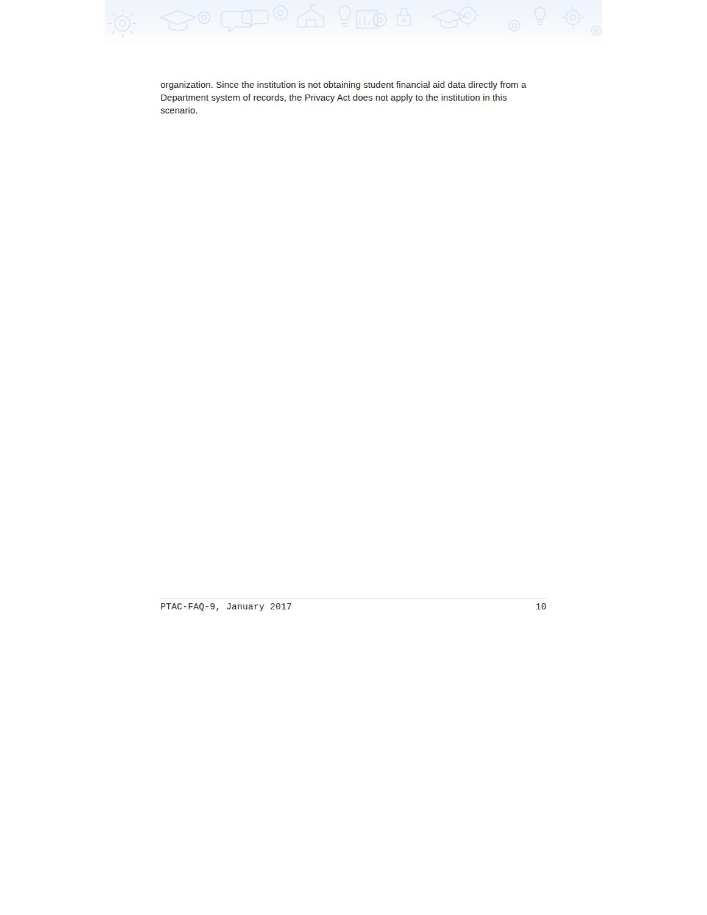organization. Since the institution is not obtaining student financial aid data directly from a Department system of records, the Privacy Act does not apply to the institution in this scenario.
PTAC-FAQ-9, January 2017
10